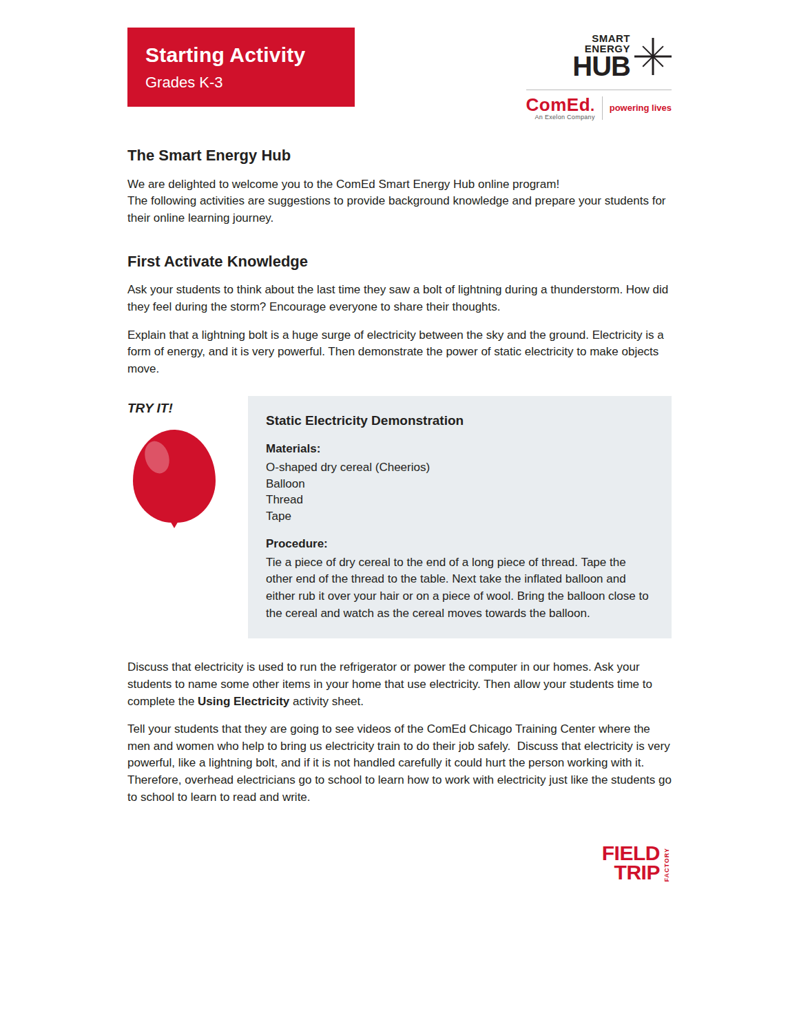Starting Activity
Grades K-3
SMART ENERGY HUB
ComEd.
An Exelon Company
powering lives
The Smart Energy Hub
We are delighted to welcome you to the ComEd Smart Energy Hub online program!
The following activities are suggestions to provide background knowledge and prepare your students for their online learning journey.
First Activate Knowledge
Ask your students to think about the last time they saw a bolt of lightning during a thunderstorm. How did they feel during the storm? Encourage everyone to share their thoughts.
Explain that a lightning bolt is a huge surge of electricity between the sky and the ground. Electricity is a form of energy, and it is very powerful. Then demonstrate the power of static electricity to make objects move.
TRY IT!
Static Electricity Demonstration
Materials:
O-shaped dry cereal (Cheerios)
Balloon
Thread
Tape
Procedure:
Tie a piece of dry cereal to the end of a long piece of thread. Tape the other end of the thread to the table. Next take the inflated balloon and either rub it over your hair or on a piece of wool. Bring the balloon close to the cereal and watch as the cereal moves towards the balloon.
Discuss that electricity is used to run the refrigerator or power the computer in our homes. Ask your students to name some other items in your home that use electricity. Then allow your students time to complete the Using Electricity activity sheet.
Tell your students that they are going to see videos of the ComEd Chicago Training Center where the men and women who help to bring us electricity train to do their job safely. Discuss that electricity is very powerful, like a lightning bolt, and if it is not handled carefully it could hurt the person working with it. Therefore, overhead electricians go to school to learn how to work with electricity just like the students go to school to learn to read and write.
FIELD
TRIP
FACTORY